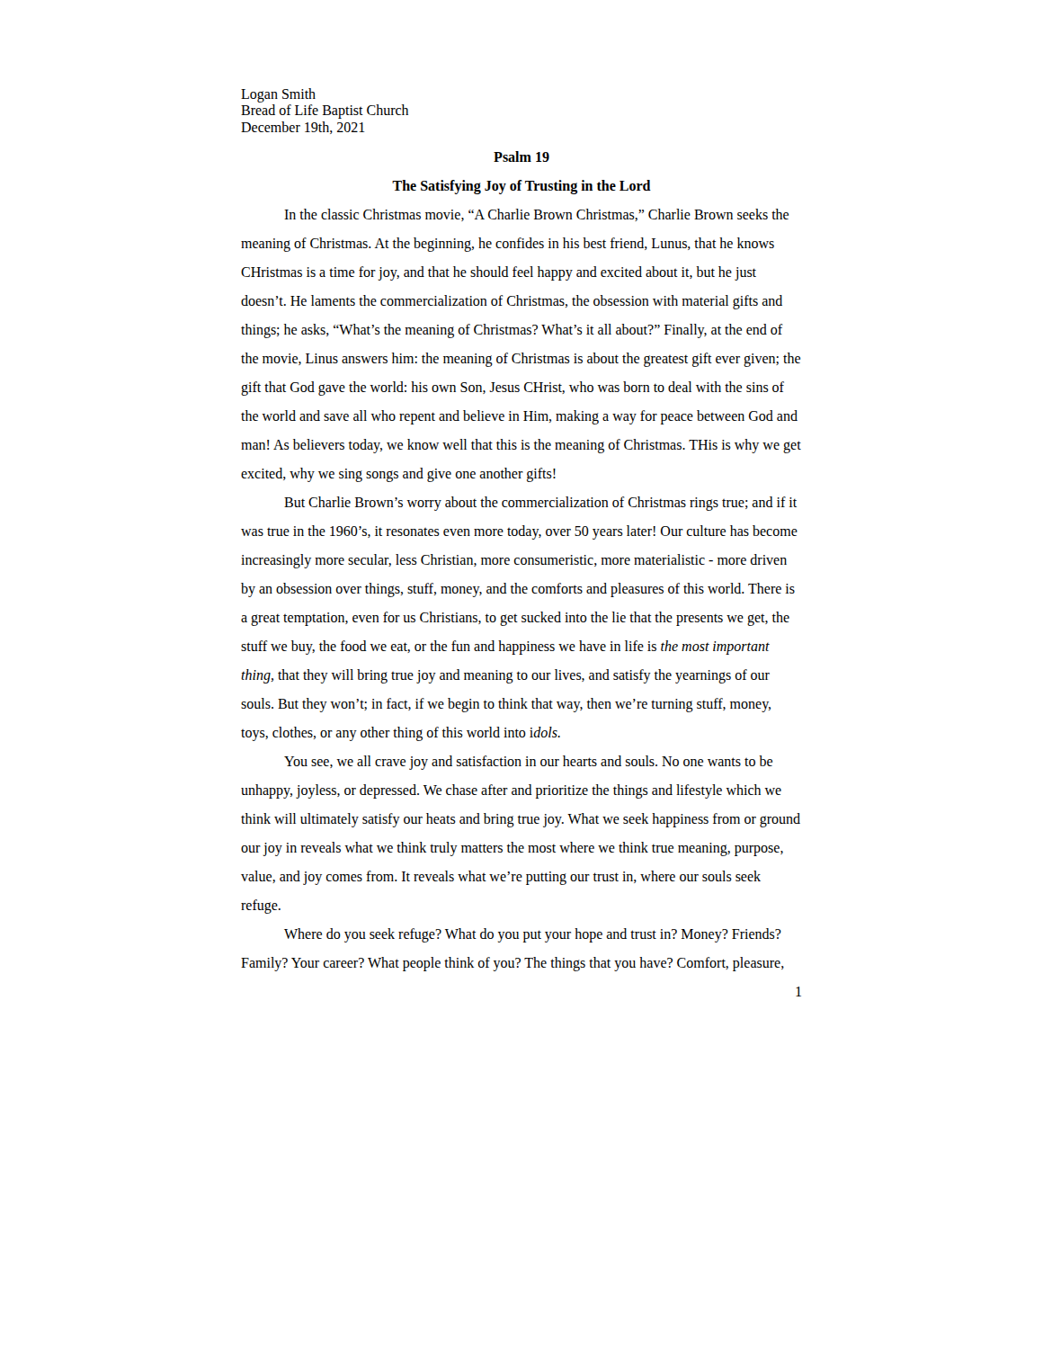Logan Smith
Bread of Life Baptist Church
December 19th, 2021
Psalm 19
The Satisfying Joy of Trusting in the Lord
In the classic Christmas movie, “A Charlie Brown Christmas,” Charlie Brown seeks the meaning of Christmas. At the beginning, he confides in his best friend, Lunus, that he knows CHristmas is a time for joy, and that he should feel happy and excited about it, but he just doesn’t. He laments the commercialization of Christmas, the obsession with material gifts and things; he asks, “What’s the meaning of Christmas? What’s it all about?” Finally, at the end of the movie, Linus answers him: the meaning of Christmas is about the greatest gift ever given; the gift that God gave the world: his own Son, Jesus CHrist, who was born to deal with the sins of the world and save all who repent and believe in Him, making a way for peace between God and man! As believers today, we know well that this is the meaning of Christmas. THis is why we get excited, why we sing songs and give one another gifts!
But Charlie Brown’s worry about the commercialization of Christmas rings true; and if it was true in the 1960’s, it resonates even more today, over 50 years later! Our culture has become increasingly more secular, less Christian, more consumeristic, more materialistic - more driven by an obsession over things, stuff, money, and the comforts and pleasures of this world. There is a great temptation, even for us Christians, to get sucked into the lie that the presents we get, the stuff we buy, the food we eat, or the fun and happiness we have in life is the most important thing, that they will bring true joy and meaning to our lives, and satisfy the yearnings of our souls. But they won’t; in fact, if we begin to think that way, then we’re turning stuff, money, toys, clothes, or any other thing of this world into idols.
You see, we all crave joy and satisfaction in our hearts and souls. No one wants to be unhappy, joyless, or depressed. We chase after and prioritize the things and lifestyle which we think will ultimately satisfy our heats and bring true joy. What we seek happiness from or ground our joy in reveals what we think truly matters the most where we think true meaning, purpose, value, and joy comes from. It reveals what we’re putting our trust in, where our souls seek refuge.
Where do you seek refuge? What do you put your hope and trust in? Money? Friends? Family? Your career? What people think of you? The things that you have? Comfort, pleasure,
1